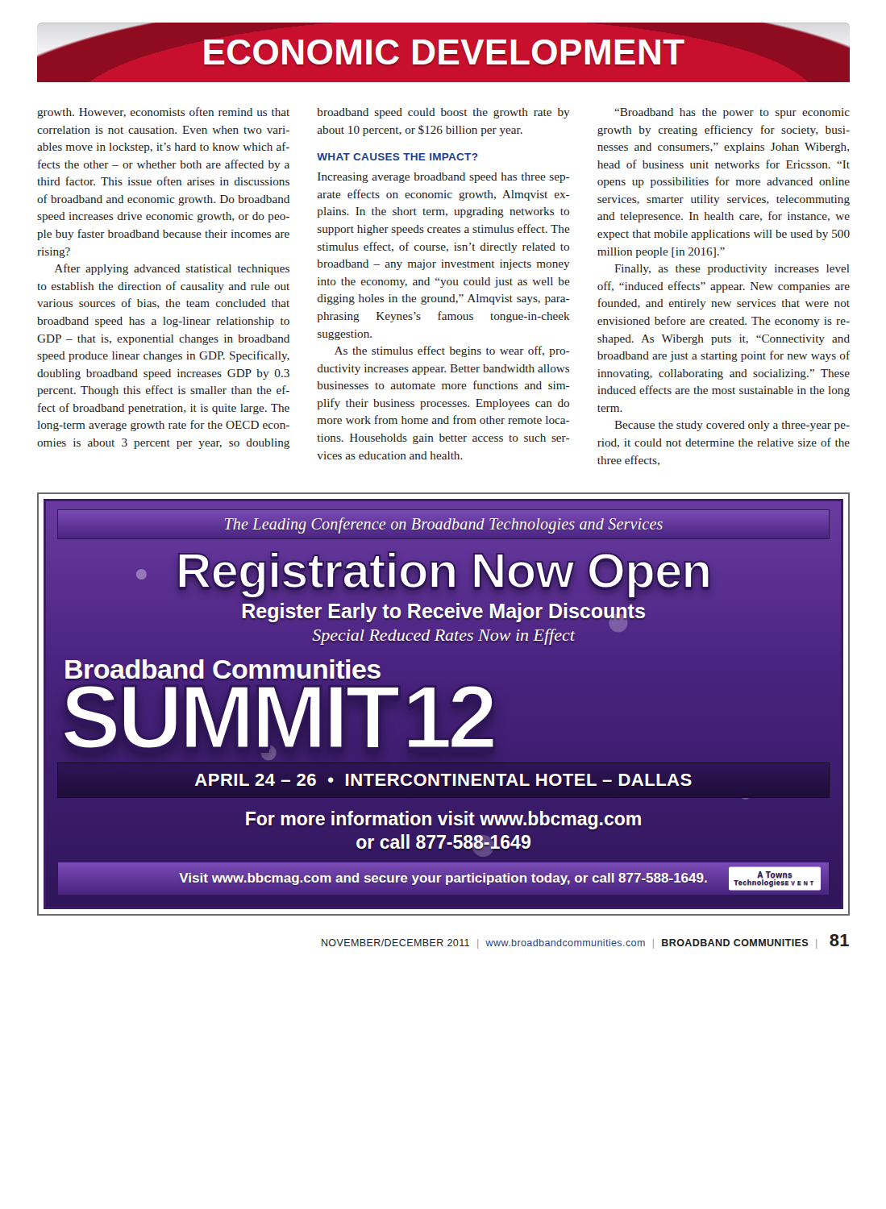ECONOMIC DEVELOPMENT
growth. However, economists often remind us that correlation is not causation. Even when two variables move in lockstep, it’s hard to know which affects the other – or whether both are affected by a third factor. This issue often arises in discussions of broadband and economic growth. Do broadband speed increases drive economic growth, or do people buy faster broadband because their incomes are rising?
After applying advanced statistical techniques to establish the direction of causality and rule out various sources of bias, the team concluded that broadband speed has a log-linear relationship to GDP – that is, exponential changes in broadband speed produce linear changes in GDP. Specifically, doubling broadband speed increases GDP by 0.3 percent. Though this effect is smaller than the effect of broadband penetration, it is quite large. The long-term average growth rate for the OECD economies is about 3 percent per year, so doubling broadband speed could boost the growth rate by about 10 percent, or $126 billion per year.
What Causes the Impact?
Increasing average broadband speed has three separate effects on economic growth, Almqvist explains. In the short term, upgrading networks to support higher speeds creates a stimulus effect. The stimulus effect, of course, isn’t directly related to broadband – any major investment injects money into the economy, and “you could just as well be digging holes in the ground,” Almqvist says, paraphrasing Keynes’s famous tongue-in-cheek suggestion.
As the stimulus effect begins to wear off, productivity increases appear. Better bandwidth allows businesses to automate more functions and simplify their business processes. Employees can do more work from home and from other remote locations. Households gain better access to such services as education and health.
“Broadband has the power to spur economic growth by creating efficiency for society, businesses and consumers,” explains Johan Wibergh, head of business unit networks for Ericsson. “It opens up possibilities for more advanced online services, smarter utility services, telecommuting and telepresence. In health care, for instance, we expect that mobile applications will be used by 500 million people [in 2016].”
Finally, as these productivity increases level off, “induced effects” appear. New companies are founded, and entirely new services that were not envisioned before are created. The economy is reshaped. As Wibergh puts it, “Connectivity and broadband are just a starting point for new ways of innovating, collaborating and socializing.” These induced effects are the most sustainable in the long term.
Because the study covered only a three-year period, it could not determine the relative size of the three effects,
The Leading Conference on Broadband Technologies and Services
Registration Now Open
Register Early to Receive Major Discounts
Special Reduced Rates Now in Effect
Broadband Communities
SUMMIT 12
APRIL 24 – 26 • INTERCONTINENTAL HOTEL – DALLAS
For more information visit www.bbcmag.com
or call 877-588-1649
Visit www.bbcmag.com and secure your participation today, or call 877-588-1649. A Towns TechnologiesEVENT
NOVEMBER/DECEMBER 2011 | www.broadbandcommunities.com | BROADBAND COMMUNITIES | 81